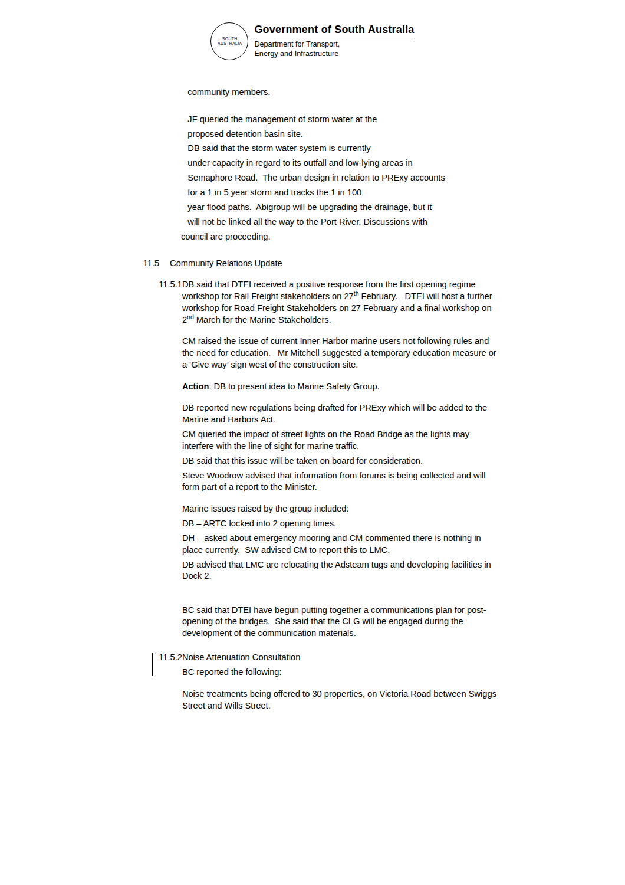SOUTH
AUSTRALIA
Government of South Australia
Department for Transport,
Energy and Infrastructure
community members.
JF queried the management of storm water at the
proposed detention basin site.
DB said that the storm water system is currently
under capacity in regard to its outfall and low-lying areas in
Semaphore Road. The urban design in relation to PRExy accounts
for a 1 in 5 year storm and tracks the 1 in 100
year flood paths. Abigroup will be upgrading the drainage, but it
will not be linked all the way to the Port River. Discussions with
council are proceeding.
11.5
Community Relations Update
11.5.1
DB said that DTEI received a positive response from the first opening regime workshop for Rail Freight stakeholders on 27th February. DTEI will host a further workshop for Road Freight Stakeholders on 27 February and a final workshop on 2nd March for the Marine Stakeholders.
CM raised the issue of current Inner Harbor marine users not following rules and the need for education. Mr Mitchell suggested a temporary education measure or a ‘Give way’ sign west of the construction site.
Action: DB to present idea to Marine Safety Group.
DB reported new regulations being drafted for PRExy which will be added to the Marine and Harbors Act.
CM queried the impact of street lights on the Road Bridge as the lights may interfere with the line of sight for marine traffic.
DB said that this issue will be taken on board for consideration.
Steve Woodrow advised that information from forums is being collected and will form part of a report to the Minister.
Marine issues raised by the group included:
DB – ARTC locked into 2 opening times.
DH – asked about emergency mooring and CM commented there is nothing in place currently. SW advised CM to report this to LMC.
DB advised that LMC are relocating the Adsteam tugs and developing facilities in Dock 2.
BC said that DTEI have begun putting together a communications plan for post-opening of the bridges. She said that the CLG will be engaged during the development of the communication materials.
11.5.2
Noise Attenuation Consultation
BC reported the following:
Noise treatments being offered to 30 properties, on Victoria Road between Swiggs Street and Wills Street.